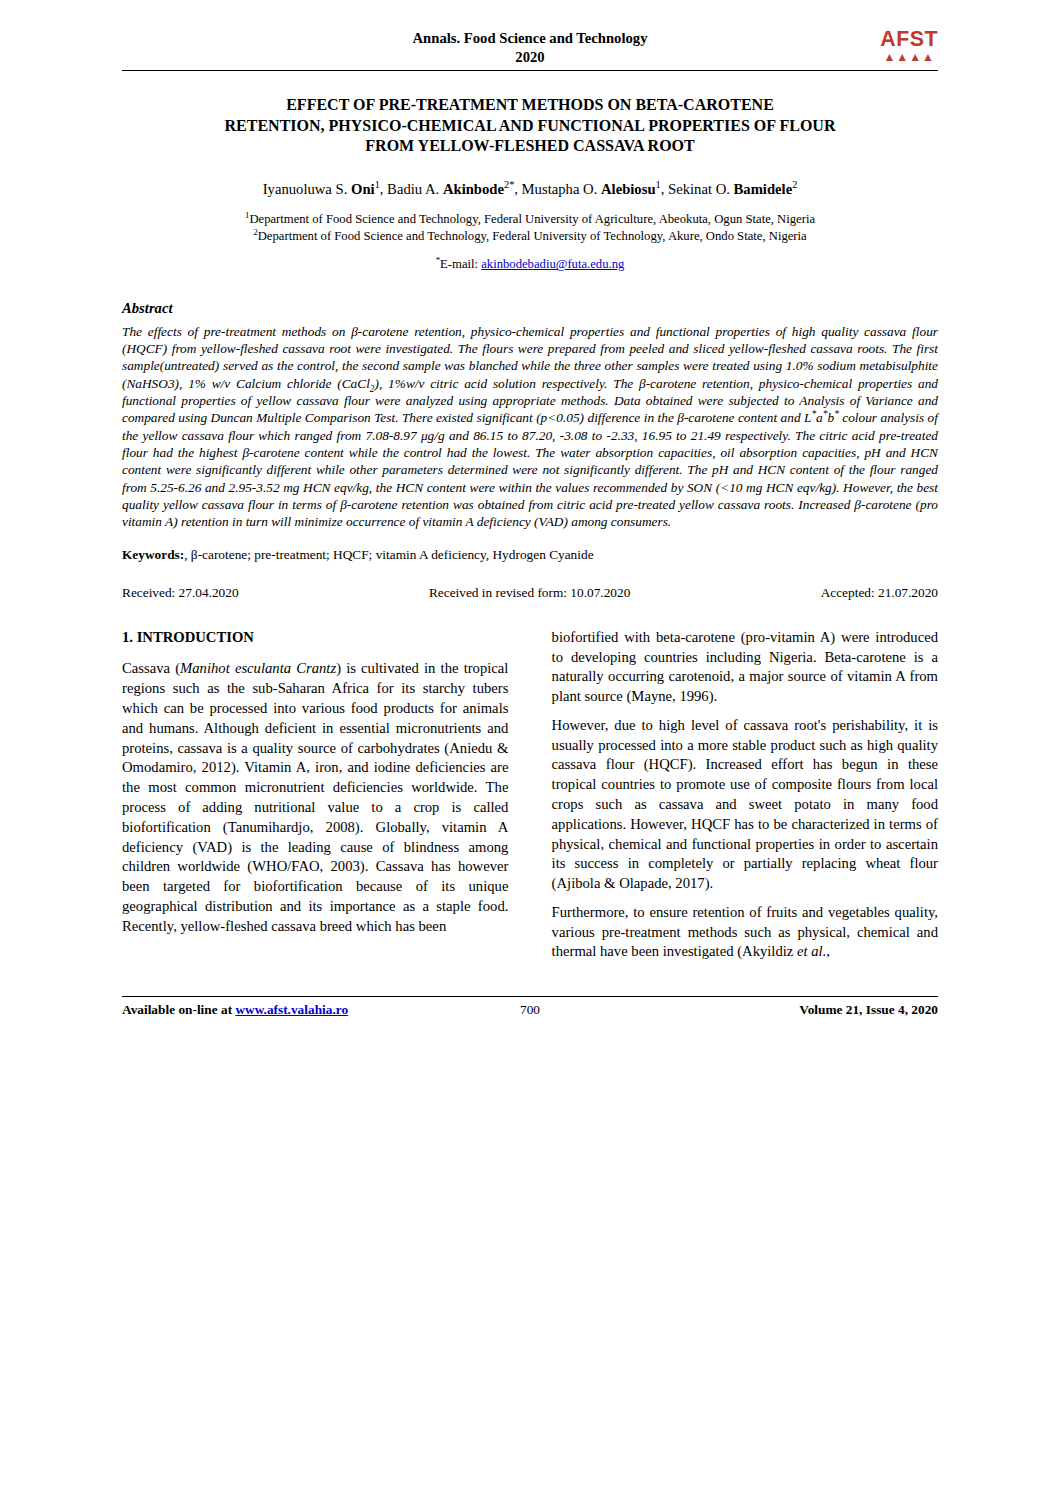Annals. Food Science and Technology
2020
AFST
▲▲▲▲
Effect of Pre-Treatment Methods on Beta-Carotene
Retention, Physico-Chemical and Functional Properties of Flour
from Yellow-Fleshed Cassava Root
Iyanuoluwa S. Oni1, Badiu A. Akinbode2*, Mustapha O. Alebiosu1, Sekinat O. Bamidele2
1Department of Food Science and Technology, Federal University of Agriculture, Abeokuta, Ogun State, Nigeria
2Department of Food Science and Technology, Federal University of Technology, Akure, Ondo State, Nigeria
*E-mail: akinbodebadiu@futa.edu.ng
Abstract
The effects of pre-treatment methods on β-carotene retention, physico-chemical properties and functional properties of high quality cassava flour (HQCF) from yellow-fleshed cassava root were investigated. The flours were prepared from peeled and sliced yellow-fleshed cassava roots. The first sample(untreated) served as the control, the second sample was blanched while the three other samples were treated using 1.0% sodium metabisulphite (NaHSO3), 1% w/v Calcium chloride (CaCl2), 1%w/v citric acid solution respectively. The β-carotene retention, physico-chemical properties and functional properties of yellow cassava flour were analyzed using appropriate methods. Data obtained were subjected to Analysis of Variance and compared using Duncan Multiple Comparison Test. There existed significant (p<0.05) difference in the β-carotene content and L*a*b* colour analysis of the yellow cassava flour which ranged from 7.08-8.97 μg/g and 86.15 to 87.20, -3.08 to -2.33, 16.95 to 21.49 respectively. The citric acid pre-treated flour had the highest β-carotene content while the control had the lowest. The water absorption capacities, oil absorption capacities, pH and HCN content were significantly different while other parameters determined were not significantly different. The pH and HCN content of the flour ranged from 5.25-6.26 and 2.95-3.52 mg HCN eqv/kg, the HCN content were within the values recommended by SON (<10 mg HCN eqv/kg). However, the best quality yellow cassava flour in terms of β-carotene retention was obtained from citric acid pre-treated yellow cassava roots. Increased β-carotene (pro vitamin A) retention in turn will minimize occurrence of vitamin A deficiency (VAD) among consumers.
Keywords:, β-carotene; pre-treatment; HQCF; vitamin A deficiency, Hydrogen Cyanide
Received: 27.04.2020 Received in revised form: 10.07.2020 Accepted: 21.07.2020
1. Introduction
Cassava (Manihot esculanta Crantz) is cultivated in the tropical regions such as the sub-Saharan Africa for its starchy tubers which can be processed into various food products for animals and humans. Although deficient in essential micronutrients and proteins, cassava is a quality source of carbohydrates (Aniedu & Omodamiro, 2012). Vitamin A, iron, and iodine deficiencies are the most common micronutrient deficiencies worldwide. The process of adding nutritional value to a crop is called biofortification (Tanumihardjo, 2008). Globally, vitamin A deficiency (VAD) is the leading cause of blindness among children worldwide (WHO/FAO, 2003). Cassava has however been targeted for biofortification because of its unique geographical distribution and its importance as a staple food. Recently, yellow-fleshed cassava breed which has been
biofortified with beta-carotene (pro-vitamin A) were introduced to developing countries including Nigeria. Beta-carotene is a naturally occurring carotenoid, a major source of vitamin A from plant source (Mayne, 1996).
However, due to high level of cassava root's perishability, it is usually processed into a more stable product such as high quality cassava flour (HQCF). Increased effort has begun in these tropical countries to promote use of composite flours from local crops such as cassava and sweet potato in many food applications. However, HQCF has to be characterized in terms of physical, chemical and functional properties in order to ascertain its success in completely or partially replacing wheat flour (Ajibola & Olapade, 2017).
Furthermore, to ensure retention of fruits and vegetables quality, various pre-treatment methods such as physical, chemical and thermal have been investigated (Akyildiz et al.,
Available on-line at www.afst.valahia.ro
700
Volume 21, Issue 4, 2020